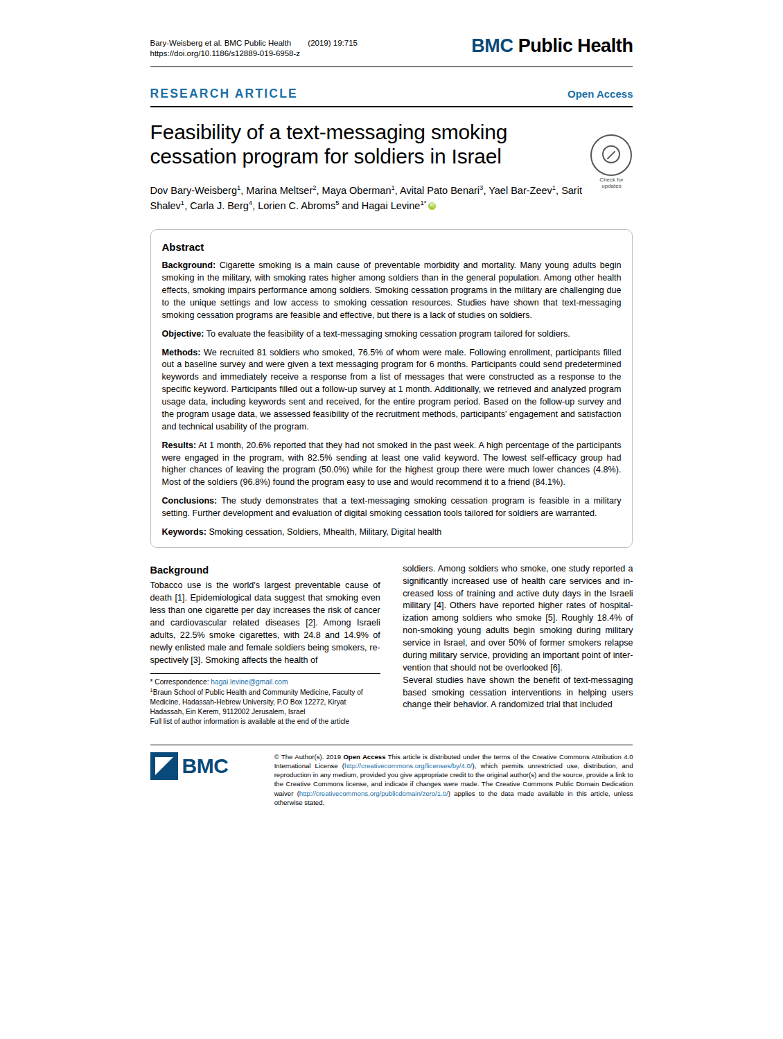Bary-Weisberg et al. BMC Public Health (2019) 19:715
https://doi.org/10.1186/s12889-019-6958-z
BMC Public Health
Research Article
Open Access
Check for
updates
Feasibility of a text-messaging smoking
cessation program for soldiers in Israel
Dov Bary-Weisberg1, Marina Meltser2, Maya Oberman1, Avital Pato Benari3, Yael Bar-Zeev1, Sarit Shalev1, Carla J. Berg4, Lorien C. Abroms5 and Hagai Levine1*
Abstract
Background: Cigarette smoking is a main cause of preventable morbidity and mortality. Many young adults begin smoking in the military, with smoking rates higher among soldiers than in the general population. Among other health effects, smoking impairs performance among soldiers. Smoking cessation programs in the military are challenging due to the unique settings and low access to smoking cessation resources. Studies have shown that text-messaging smoking cessation programs are feasible and effective, but there is a lack of studies on soldiers.
Objective: To evaluate the feasibility of a text-messaging smoking cessation program tailored for soldiers.
Methods: We recruited 81 soldiers who smoked, 76.5% of whom were male. Following enrollment, participants filled out a baseline survey and were given a text messaging program for 6 months. Participants could send predetermined keywords and immediately receive a response from a list of messages that were constructed as a response to the specific keyword. Participants filled out a follow-up survey at 1 month. Additionally, we retrieved and analyzed program usage data, including keywords sent and received, for the entire program period. Based on the follow-up survey and the program usage data, we assessed feasibility of the recruitment methods, participants' engagement and satisfaction and technical usability of the program.
Results: At 1 month, 20.6% reported that they had not smoked in the past week. A high percentage of the participants were engaged in the program, with 82.5% sending at least one valid keyword. The lowest self-efficacy group had higher chances of leaving the program (50.0%) while for the highest group there were much lower chances (4.8%). Most of the soldiers (96.8%) found the program easy to use and would recommend it to a friend (84.1%).
Conclusions: The study demonstrates that a text-messaging smoking cessation program is feasible in a military setting. Further development and evaluation of digital smoking cessation tools tailored for soldiers are warranted.
Keywords: Smoking cessation, Soldiers, Mhealth, Military, Digital health
Background
Tobacco use is the world's largest preventable cause of death [1]. Epidemiological data suggest that smoking even less than one cigarette per day increases the risk of cancer and cardiovascular related diseases [2]. Among Israeli adults, 22.5% smoke cigarettes, with 24.8 and 14.9% of newly enlisted male and female soldiers being smokers, respectively [3]. Smoking affects the health of
* Correspondence: hagai.levine@gmail.com
1Braun School of Public Health and Community Medicine, Faculty of Medicine, Hadassah-Hebrew University, P.O Box 12272, Kiryat Hadassah, Ein Kerem, 9112002 Jerusalem, Israel
Full list of author information is available at the end of the article
soldiers. Among soldiers who smoke, one study reported a significantly increased use of health care services and increased loss of training and active duty days in the Israeli military [4]. Others have reported higher rates of hospitalization among soldiers who smoke [5]. Roughly 18.4% of non-smoking young adults begin smoking during military service in Israel, and over 50% of former smokers relapse during military service, providing an important point of intervention that should not be overlooked [6].
Several studies have shown the benefit of text-messaging based smoking cessation interventions in helping users change their behavior. A randomized trial that included
BMC
© The Author(s). 2019 Open Access This article is distributed under the terms of the Creative Commons Attribution 4.0 International License (http://creativecommons.org/licenses/by/4.0/), which permits unrestricted use, distribution, and reproduction in any medium, provided you give appropriate credit to the original author(s) and the source, provide a link to the Creative Commons license, and indicate if changes were made. The Creative Commons Public Domain Dedication waiver (http://creativecommons.org/publicdomain/zero/1.0/) applies to the data made available in this article, unless otherwise stated.